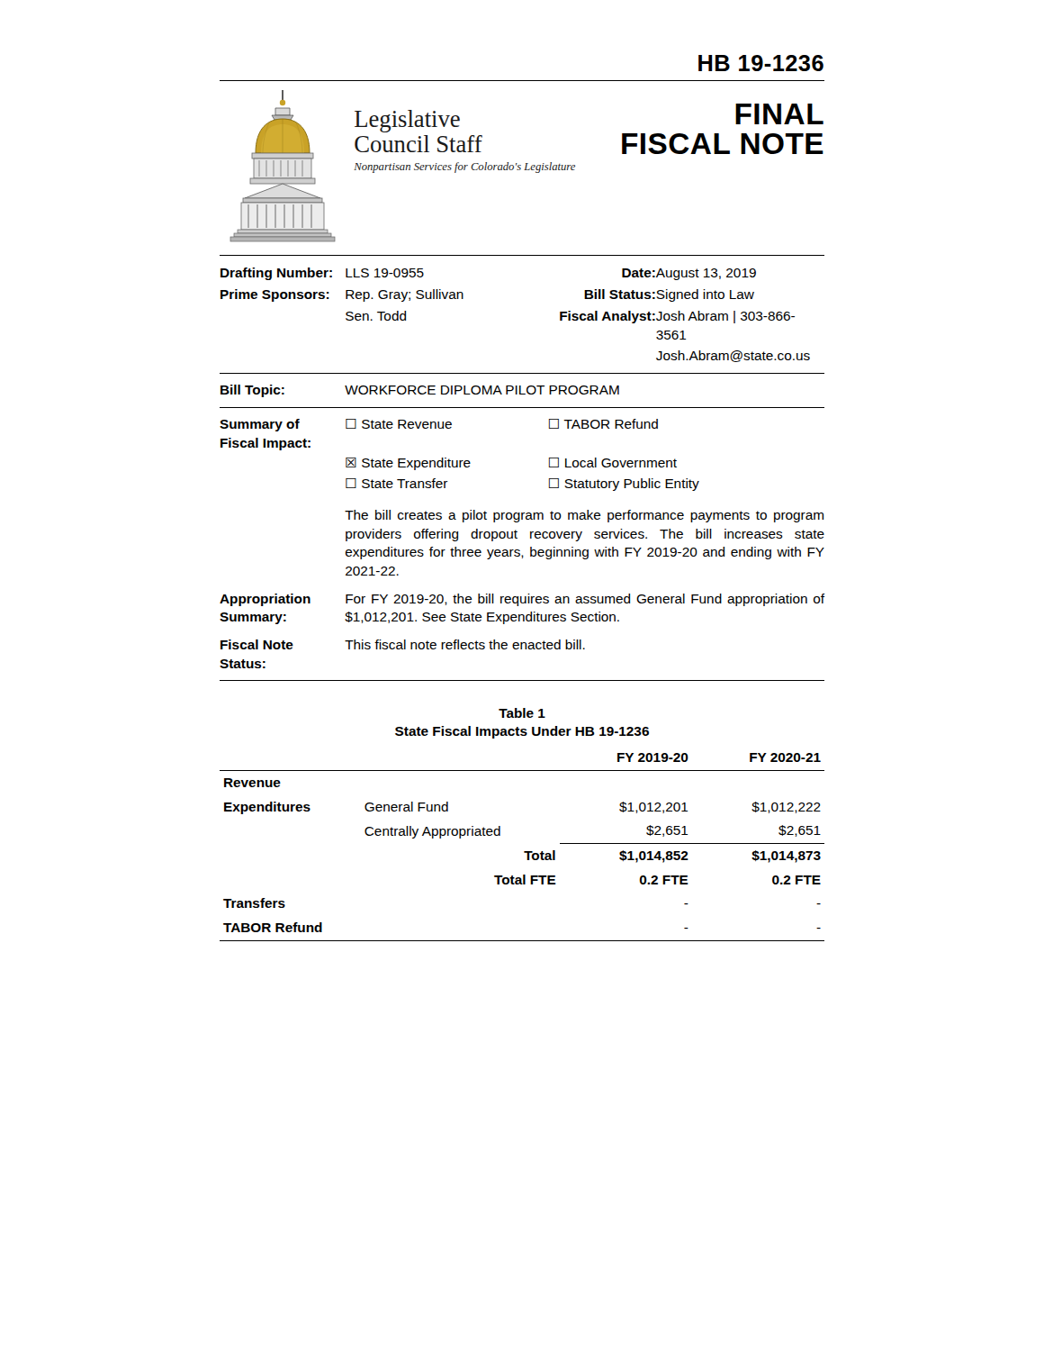HB 19-1236
Legislative
Council Staff
Nonpartisan Services for Colorado's Legislature
FINAL
FISCAL NOTE
| Drafting Number: | LLS 19-0955 | Date: | August 13, 2019 |
| Prime Sponsors: | Rep. Gray; Sullivan | Bill Status: | Signed into Law |
| | Sen. Todd | Fiscal Analyst: | Josh Abram / 303-866-3561 |
| | | | Josh.Abram@state.co.us |
| Bill Topic: | WORKFORCE DIPLOMA PILOT PROGRAM |
| Summary of Fiscal Impact: | ☐ State Revenue | ☐ TABOR Refund |
| | ☒ State Expenditure | ☐ Local Government |
| | ☐ State Transfer | ☐ Statutory Public Entity |
| | The bill creates a pilot program to make performance payments to program providers offering dropout recovery services. The bill increases state expenditures for three years, beginning with FY 2019-20 and ending with FY 2021-22. |
| Appropriation Summary: | For FY 2019-20, the bill requires an assumed General Fund appropriation of $1,012,201. See State Expenditures Section. |
| Fiscal Note Status: | This fiscal note reflects the enacted bill. |
Table 1
State Fiscal Impacts Under HB 19-1236
| | | FY 2019-20 | FY 2020-21 |
| --- | --- | --- | --- |
| Revenue | | | |
| Expenditures | General Fund | $1,012,201 | $1,012,222 |
| | Centrally Appropriated | $2,651 | $2,651 |
| | Total | $1,014,852 | $1,014,873 |
| | Total FTE | 0.2 FTE | 0.2 FTE |
| Transfers | | - | - |
| TABOR Refund | | - | - |